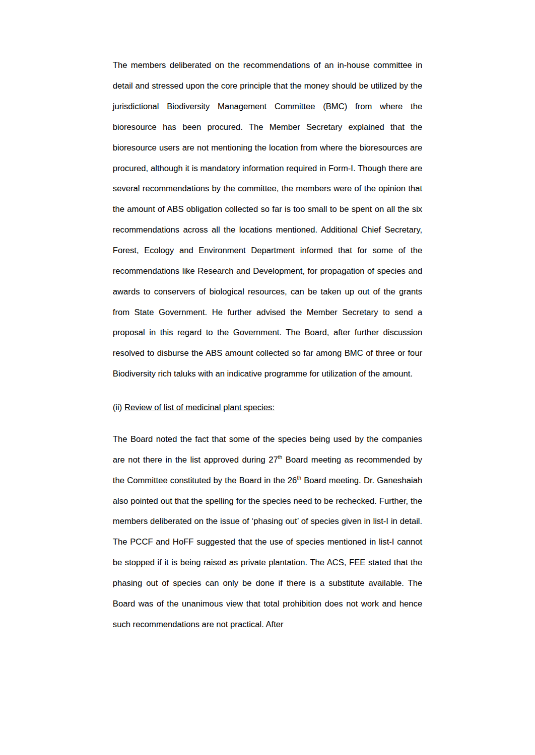The members deliberated on the recommendations of an in-house committee in detail and stressed upon the core principle that the money should be utilized by the jurisdictional Biodiversity Management Committee (BMC) from where the bioresource has been procured. The Member Secretary explained that the bioresource users are not mentioning the location from where the bioresources are procured, although it is mandatory information required in Form-I. Though there are several recommendations by the committee, the members were of the opinion that the amount of ABS obligation collected so far is too small to be spent on all the six recommendations across all the locations mentioned. Additional Chief Secretary, Forest, Ecology and Environment Department informed that for some of the recommendations like Research and Development, for propagation of species and awards to conservers of biological resources, can be taken up out of the grants from State Government. He further advised the Member Secretary to send a proposal in this regard to the Government. The Board, after further discussion resolved to disburse the ABS amount collected so far among BMC of three or four Biodiversity rich taluks with an indicative programme for utilization of the amount.
(ii) Review of list of medicinal plant species:
The Board noted the fact that some of the species being used by the companies are not there in the list approved during 27th Board meeting as recommended by the Committee constituted by the Board in the 26th Board meeting. Dr. Ganeshaiah also pointed out that the spelling for the species need to be rechecked. Further, the members deliberated on the issue of ‘phasing out’ of species given in list-I in detail. The PCCF and HoFF suggested that the use of species mentioned in list-I cannot be stopped if it is being raised as private plantation. The ACS, FEE stated that the phasing out of species can only be done if there is a substitute available. The Board was of the unanimous view that total prohibition does not work and hence such recommendations are not practical. After